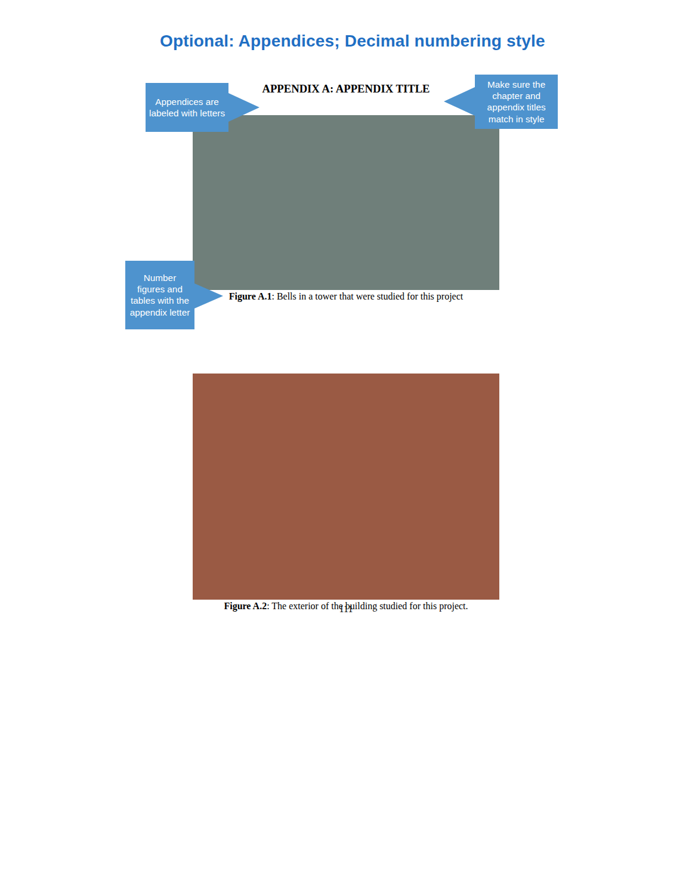Optional: Appendices; Decimal numbering style
Appendices are labeled with letters
Make sure the chapter and appendix titles match in style
Number figures and tables with the appendix letter
APPENDIX A: APPENDIX TITLE
Figure A.1: Bells in a tower that were studied for this project
Figure A.2: The exterior of the building studied for this project.
111